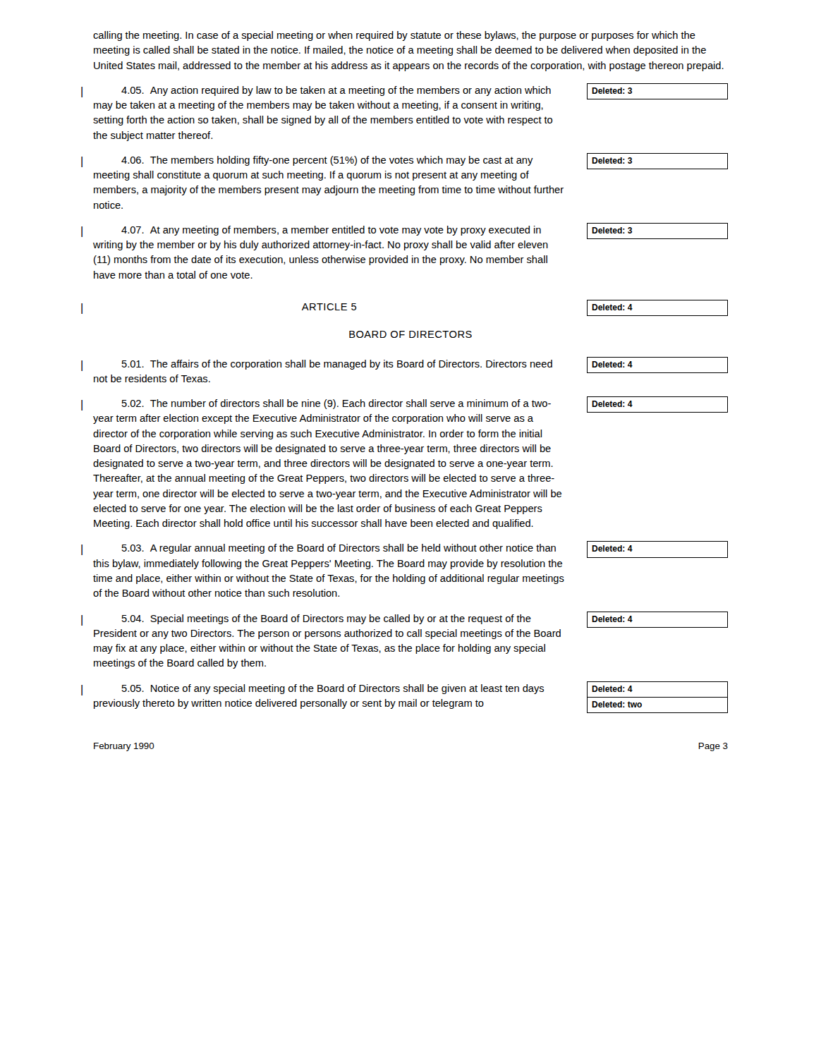calling the meeting. In case of a special meeting or when required by statute or these bylaws, the purpose or purposes for which the meeting is called shall be stated in the notice. If mailed, the notice of a meeting shall be deemed to be delivered when deposited in the United States mail, addressed to the member at his address as it appears on the records of the corporation, with postage thereon prepaid.
|
Deleted: 3
4.05. Any action required by law to be taken at a meeting of the members or any action which may be taken at a meeting of the members may be taken without a meeting, if a consent in writing, setting forth the action so taken, shall be signed by all of the members entitled to vote with respect to the subject matter thereof.
|
Deleted: 3
4.06. The members holding fifty-one percent (51%) of the votes which may be cast at any meeting shall constitute a quorum at such meeting. If a quorum is not present at any meeting of members, a majority of the members present may adjourn the meeting from time to time without further notice.
|
Deleted: 3
4.07. At any meeting of members, a member entitled to vote may vote by proxy executed in writing by the member or by his duly authorized attorney-in-fact. No proxy shall be valid after eleven (11) months from the date of its execution, unless otherwise provided in the proxy. No member shall have more than a total of one vote.
|
Deleted: 4
ARTICLE 5
BOARD OF DIRECTORS
|
Deleted: 4
5.01. The affairs of the corporation shall be managed by its Board of Directors. Directors need not be residents of Texas.
|
Deleted: 4
5.02. The number of directors shall be nine (9). Each director shall serve a minimum of a two-year term after election except the Executive Administrator of the corporation who will serve as a director of the corporation while serving as such Executive Administrator. In order to form the initial Board of Directors, two directors will be designated to serve a three-year term, three directors will be designated to serve a two-year term, and three directors will be designated to serve a one-year term. Thereafter, at the annual meeting of the Great Peppers, two directors will be elected to serve a three-year term, one director will be elected to serve a two-year term, and the Executive Administrator will be elected to serve for one year. The election will be the last order of business of each Great Peppers Meeting. Each director shall hold office until his successor shall have been elected and qualified.
|
Deleted: 4
5.03. A regular annual meeting of the Board of Directors shall be held without other notice than this bylaw, immediately following the Great Peppers' Meeting. The Board may provide by resolution the time and place, either within or without the State of Texas, for the holding of additional regular meetings of the Board without other notice than such resolution.
|
Deleted: 4
5.04. Special meetings of the Board of Directors may be called by or at the request of the President or any two Directors. The person or persons authorized to call special meetings of the Board may fix at any place, either within or without the State of Texas, as the place for holding any special meetings of the Board called by them.
|
Deleted: 4
Deleted: two
5.05. Notice of any special meeting of the Board of Directors shall be given at least ten days previously thereto by written notice delivered personally or sent by mail or telegram to
February 1990 Page 3